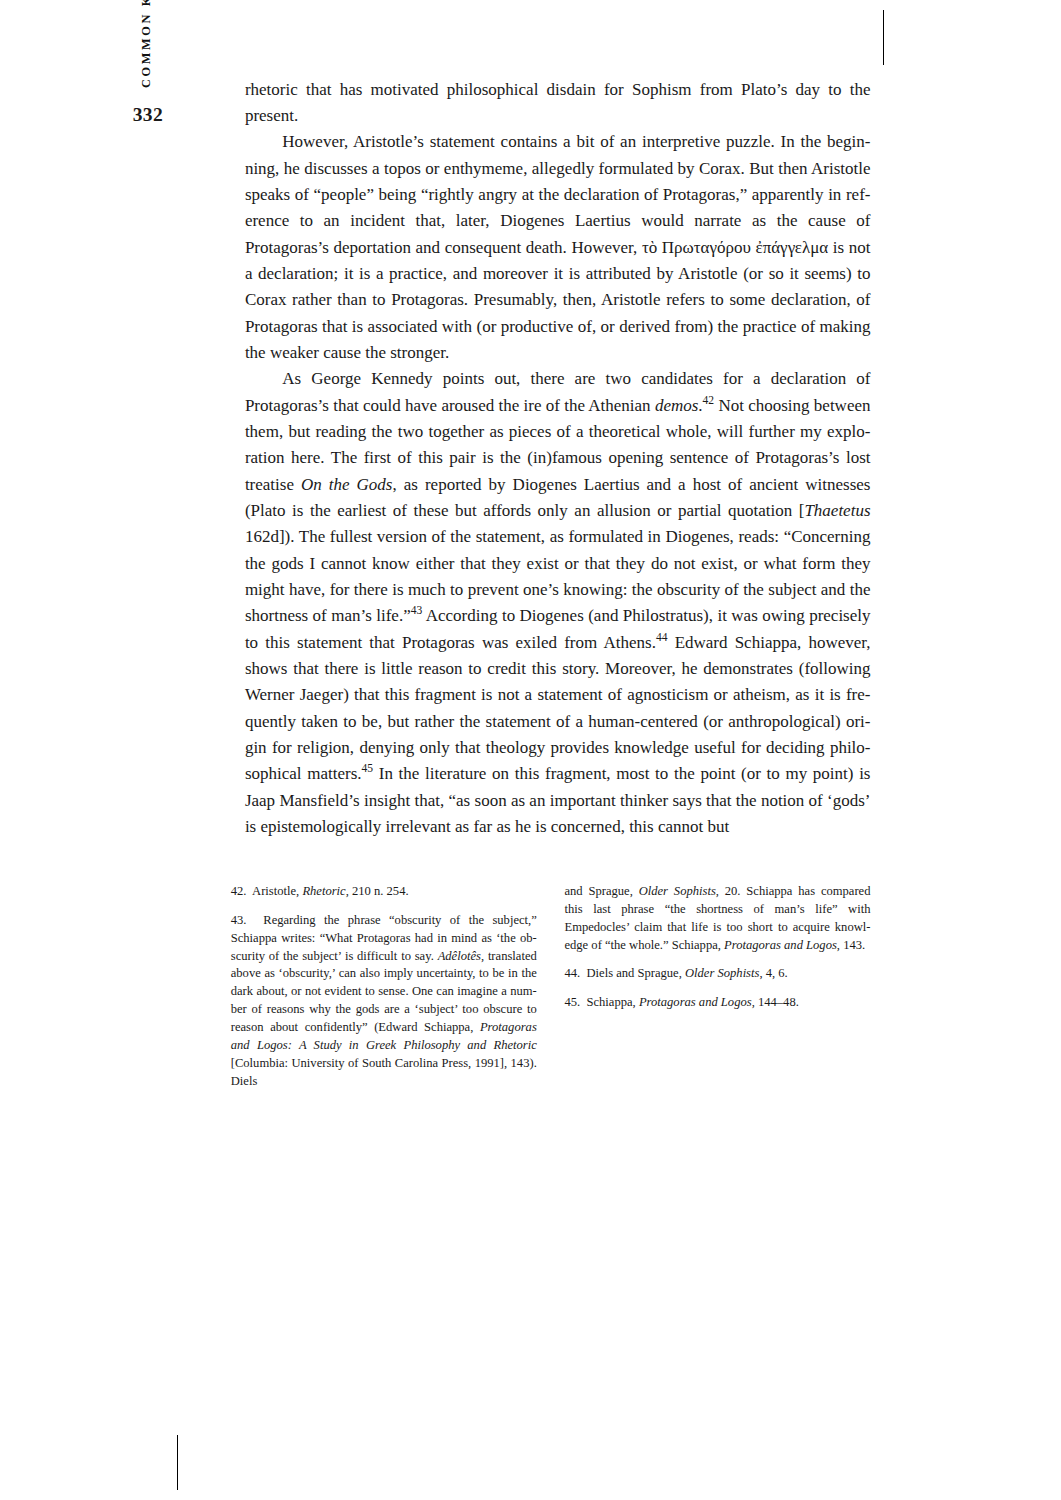332
Common Knowledge
rhetoric that has motivated philosophical disdain for Sophism from Plato’s day to the present.
However, Aristotle’s statement contains a bit of an interpretive puzzle. In the beginning, he discusses a topos or enthymeme, allegedly formulated by Corax. But then Aristotle speaks of “people” being “rightly angry at the declaration of Protagoras,” apparently in reference to an incident that, later, Diogenes Laertius would narrate as the cause of Protagoras’s deportation and consequent death. However, τὸ Πρωταγόρου ἐπάγγελμα is not a declaration; it is a practice, and moreover it is attributed by Aristotle (or so it seems) to Corax rather than to Protagoras. Presumably, then, Aristotle refers to some declaration, of Protagoras that is associated with (or productive of, or derived from) the practice of making the weaker cause the stronger.
As George Kennedy points out, there are two candidates for a declaration of Protagoras’s that could have aroused the ire of the Athenian demos.42 Not choosing between them, but reading the two together as pieces of a theoretical whole, will further my exploration here. The first of this pair is the (in)famous opening sentence of Protagoras’s lost treatise On the Gods, as reported by Diogenes Laertius and a host of ancient witnesses (Plato is the earliest of these but affords only an allusion or partial quotation [Thaetetus 162d]). The fullest version of the statement, as formulated in Diogenes, reads: “Concerning the gods I cannot know either that they exist or that they do not exist, or what form they might have, for there is much to prevent one’s knowing: the obscurity of the subject and the shortness of man’s life.”43 According to Diogenes (and Philostratus), it was owing precisely to this statement that Protagoras was exiled from Athens.44 Edward Schiappa, however, shows that there is little reason to credit this story. Moreover, he demonstrates (following Werner Jaeger) that this fragment is not a statement of agnosticism or atheism, as it is frequently taken to be, but rather the statement of a human-centered (or anthropological) origin for religion, denying only that theology provides knowledge useful for deciding philosophical matters.45 In the literature on this fragment, most to the point (or to my point) is Jaap Mansfield’s insight that, “as soon as an important thinker says that the notion of ‘gods’ is epistemologically irrelevant as far as he is concerned, this cannot but
42. Aristotle, Rhetoric, 210 n. 254.
43. Regarding the phrase “obscurity of the subject,” Schiappa writes: “What Protagoras had in mind as ‘the obscurity of the subject’ is difficult to say. Adêlotês, translated above as ‘obscurity,’ can also imply uncertainty, to be in the dark about, or not evident to sense. One can imagine a number of reasons why the gods are a ‘subject’ too obscure to reason about confidently” (Edward Schiappa, Protagoras and Logos: A Study in Greek Philosophy and Rhetoric [Columbia: University of South Carolina Press, 1991], 143). Diels
and Sprague, Older Sophists, 20. Schiappa has compared this last phrase “the shortness of man’s life” with Empedocles’ claim that life is too short to acquire knowledge of “the whole.” Schiappa, Protagoras and Logos, 143.
44. Diels and Sprague, Older Sophists, 4, 6.
45. Schiappa, Protagoras and Logos, 144–48.